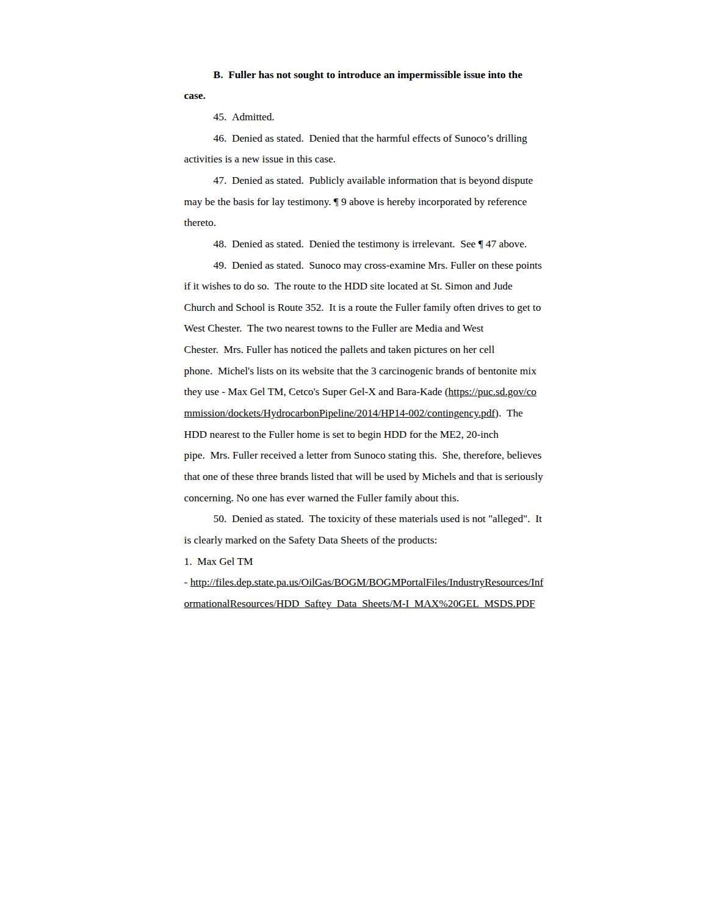B. Fuller has not sought to introduce an impermissible issue into the case.
45. Admitted.
46. Denied as stated. Denied that the harmful effects of Sunoco’s drilling activities is a new issue in this case.
47. Denied as stated. Publicly available information that is beyond dispute may be the basis for lay testimony. ¶ 9 above is hereby incorporated by reference thereto.
48. Denied as stated. Denied the testimony is irrelevant. See ¶ 47 above.
49. Denied as stated. Sunoco may cross-examine Mrs. Fuller on these points if it wishes to do so. The route to the HDD site located at St. Simon and Jude Church and School is Route 352. It is a route the Fuller family often drives to get to West Chester. The two nearest towns to the Fuller are Media and West Chester. Mrs. Fuller has noticed the pallets and taken pictures on her cell phone. Michel's lists on its website that the 3 carcinogenic brands of bentonite mix they use - Max Gel TM, Cetco's Super Gel-X and Bara-Kade (https://puc.sd.gov/commission/dockets/HydrocarbonPipeline/2014/HP14-002/contingency.pdf). The HDD nearest to the Fuller home is set to begin HDD for the ME2, 20-inch pipe. Mrs. Fuller received a letter from Sunoco stating this. She, therefore, believes that one of these three brands listed that will be used by Michels and that is seriously concerning. No one has ever warned the Fuller family about this.
50. Denied as stated. The toxicity of these materials used is not "alleged". It is clearly marked on the Safety Data Sheets of the products:
1. Max Gel TM
- http://files.dep.state.pa.us/OilGas/BOGM/BOGMPortalFiles/IndustryResources/InformationalResources/HDD_Saftey_Data_Sheets/M-I_MAX%20GEL_MSDS.PDF